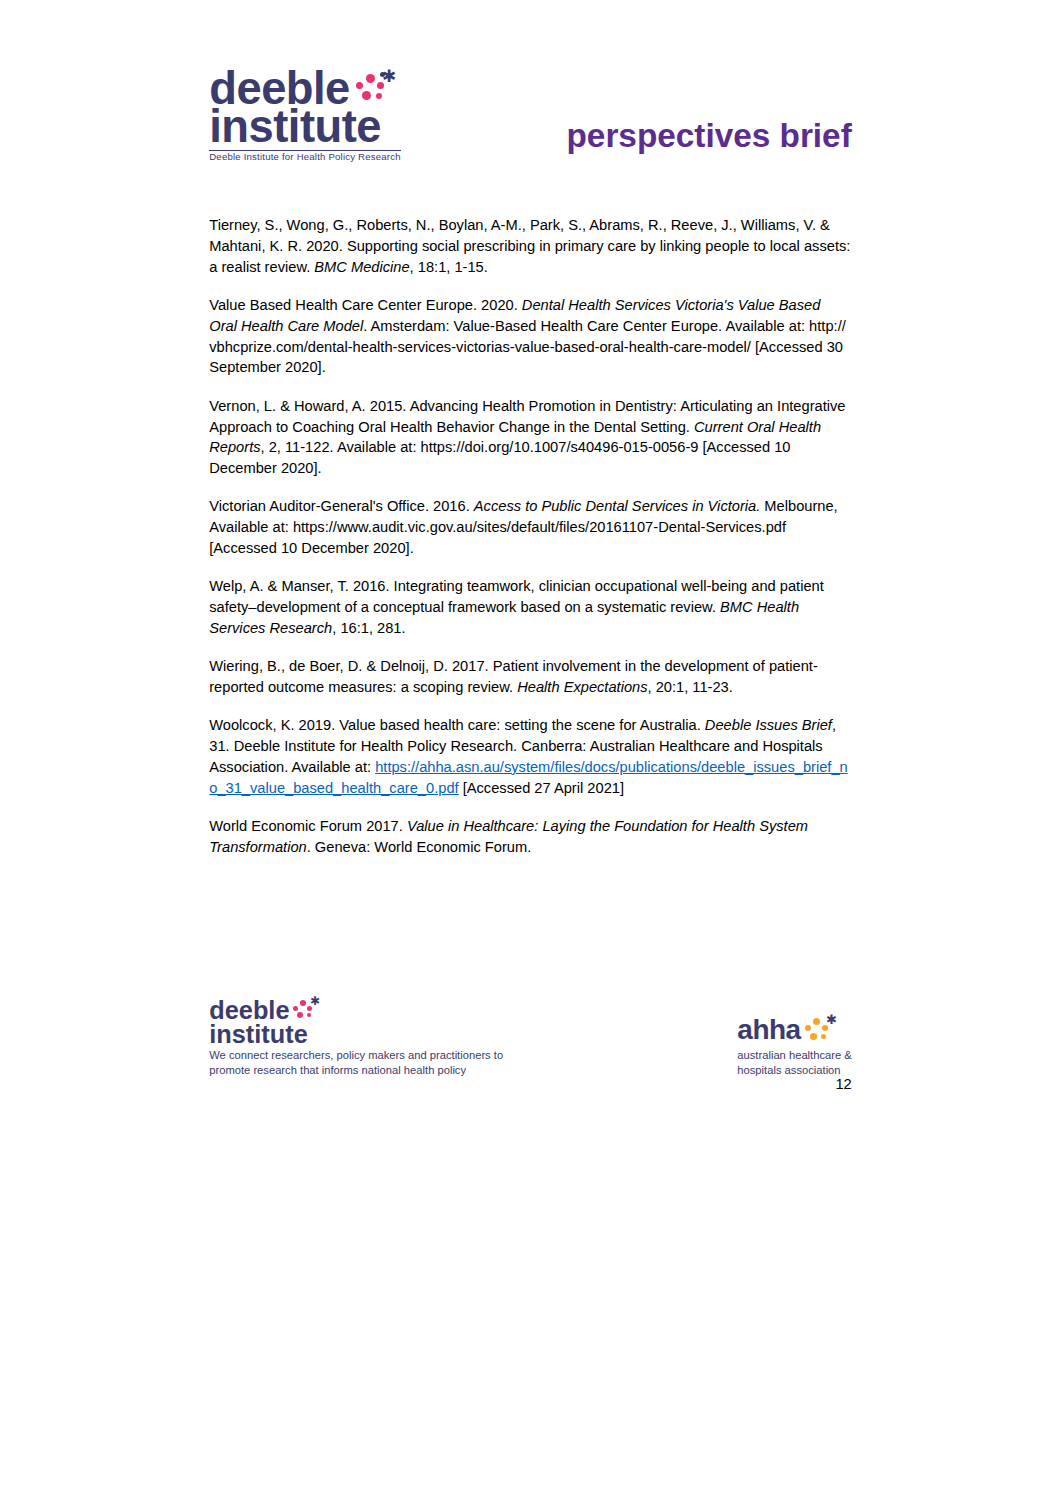deeble ✱
institute
Deeble Institute for Health Policy Research
perspectives brief
Tierney, S., Wong, G., Roberts, N., Boylan, A-M., Park, S., Abrams, R., Reeve, J., Williams, V. & Mahtani, K. R. 2020. Supporting social prescribing in primary care by linking people to local assets: a realist review. BMC Medicine, 18:1, 1-15.
Value Based Health Care Center Europe. 2020. Dental Health Services Victoria's Value Based Oral Health Care Model. Amsterdam: Value-Based Health Care Center Europe. Available at: http://vbhcprize.com/dental-health-services-victorias-value-based-oral-health-care-model/ [Accessed 30 September 2020].
Vernon, L. & Howard, A. 2015. Advancing Health Promotion in Dentistry: Articulating an Integrative Approach to Coaching Oral Health Behavior Change in the Dental Setting. Current Oral Health Reports, 2, 11-122. Available at: https://doi.org/10.1007/s40496-015-0056-9 [Accessed 10 December 2020].
Victorian Auditor-General's Office. 2016. Access to Public Dental Services in Victoria. Melbourne, Available at: https://www.audit.vic.gov.au/sites/default/files/20161107-Dental-Services.pdf [Accessed 10 December 2020].
Welp, A. & Manser, T. 2016. Integrating teamwork, clinician occupational well-being and patient safety–development of a conceptual framework based on a systematic review. BMC Health Services Research, 16:1, 281.
Wiering, B., de Boer, D. & Delnoij, D. 2017. Patient involvement in the development of patient-reported outcome measures: a scoping review. Health Expectations, 20:1, 11-23.
Woolcock, K. 2019. Value based health care: setting the scene for Australia. Deeble Issues Brief, 31. Deeble Institute for Health Policy Research. Canberra: Australian Healthcare and Hospitals Association. Available at: https://ahha.asn.au/system/files/docs/publications/deeble_issues_brief_no_31_value_based_health_care_0.pdf [Accessed 27 April 2021]
World Economic Forum 2017. Value in Healthcare: Laying the Foundation for Health System Transformation. Geneva: World Economic Forum.
deeble ✱
institute
We connect researchers, policy makers and practitioners to promote research that informs national health policy
ahha ✱
australian healthcare &
hospitals association
12